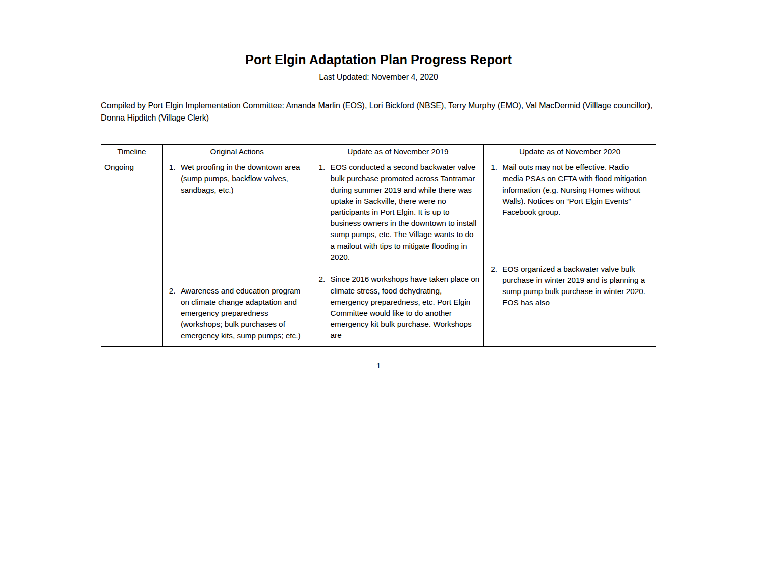Port Elgin Adaptation Plan Progress Report
Last Updated: November 4, 2020
Compiled by Port Elgin Implementation Committee: Amanda Marlin (EOS), Lori Bickford (NBSE), Terry Murphy (EMO), Val MacDermid (Villlage councillor), Donna Hipditch (Village Clerk)
| Timeline | Original Actions | Update as of November 2019 | Update as of November 2020 |
| --- | --- | --- | --- |
| Ongoing | Wet proofing in the downtown area (sump pumps, backflow valves, sandbags, etc.) Awareness and education program on climate change adaptation and emergency preparedness (workshops; bulk purchases of emergency kits, sump pumps; etc.) | EOS conducted a second backwater valve bulk purchase promoted across Tantramar during summer 2019 and while there was uptake in Sackville, there were no participants in Port Elgin. It is up to business owners in the downtown to install sump pumps, etc. The Village wants to do a mailout with tips to mitigate flooding in 2020. Since 2016 workshops have taken place on climate stress, food dehydrating, emergency preparedness, etc. Port Elgin Committee would like to do another emergency kit bulk purchase. Workshops are | Mail outs may not be effective. Radio media PSAs on CFTA with flood mitigation information (e.g. Nursing Homes without Walls). Notices on “Port Elgin Events” Facebook group. EOS organized a backwater valve bulk purchase in winter 2019 and is planning a sump pump bulk purchase in winter 2020. EOS has also |
1